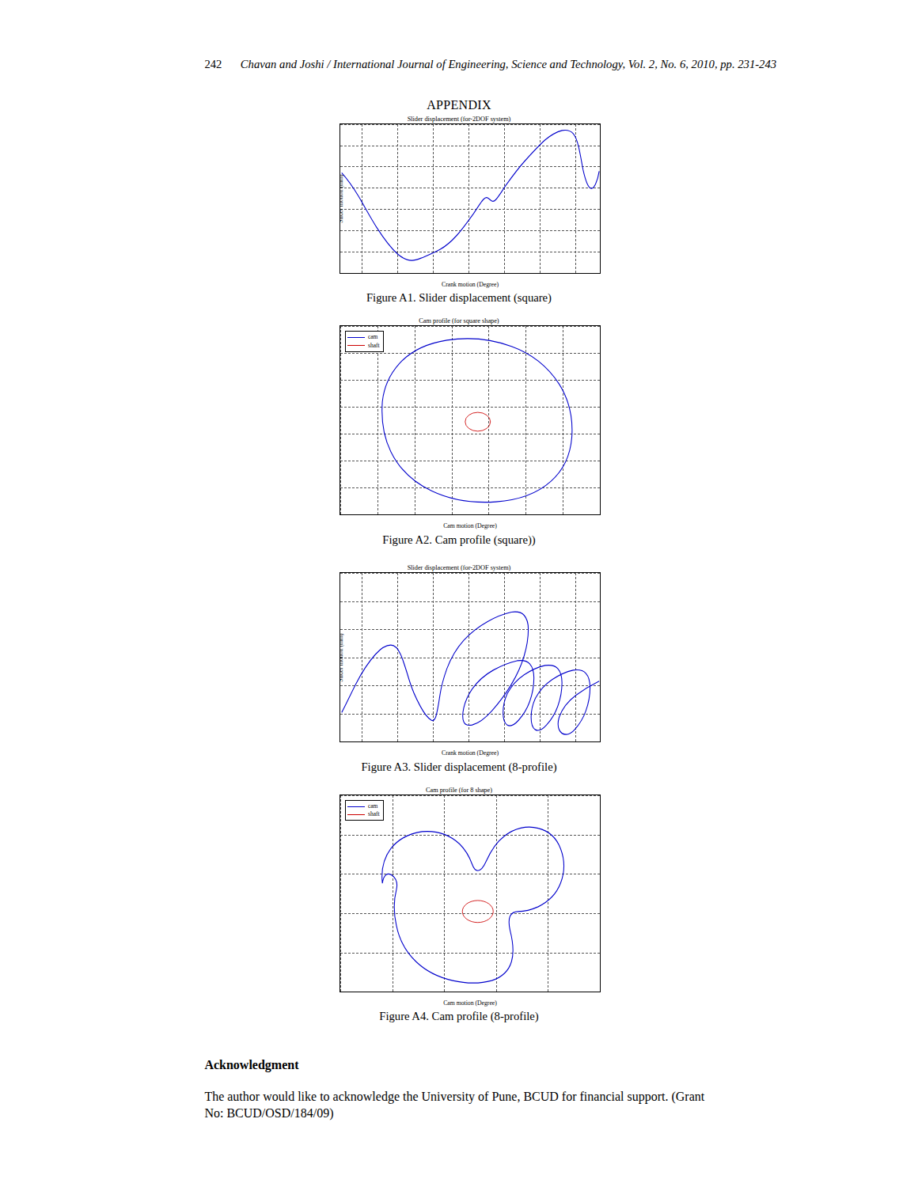242 Chavan and Joshi / International Journal of Engineering, Science and Technology, Vol. 2, No. 6, 2010, pp. 231-243
APPENDIX
Slider displacement (for-2DOF system)
190 180 170 160 150 140 130 120 50 100 150 200 250 300 350 Slider motion (mm)
Crank motion (Degree)
Figure A1. Slider displacement (square)
Cam profile (for square shape)
200 150 100 50 0 -50 -100 -150 -200 -150 -100 -50 0 50 100 150 Lift (mm)
cam
shaft
Cam motion (Degree)
Figure A2. Cam profile (square))
Slider displacement (for-2DOF system)
140 120 100 80 60 40 20 50 100 150 200 250 300 350 Slider motion (mm)
Crank motion (Degree)
Figure A3. Slider displacement (8-profile)
Cam profile (for 8 shape)
100 50 0 -50 -100 -150 -150 -100 -50 0 50 100 Lift (mm)
cam
shaft
Cam motion (Degree)
Figure A4. Cam profile (8-profile)
Acknowledgment
The author would like to acknowledge the University of Pune, BCUD for financial support. (Grant No: BCUD/OSD/184/09)